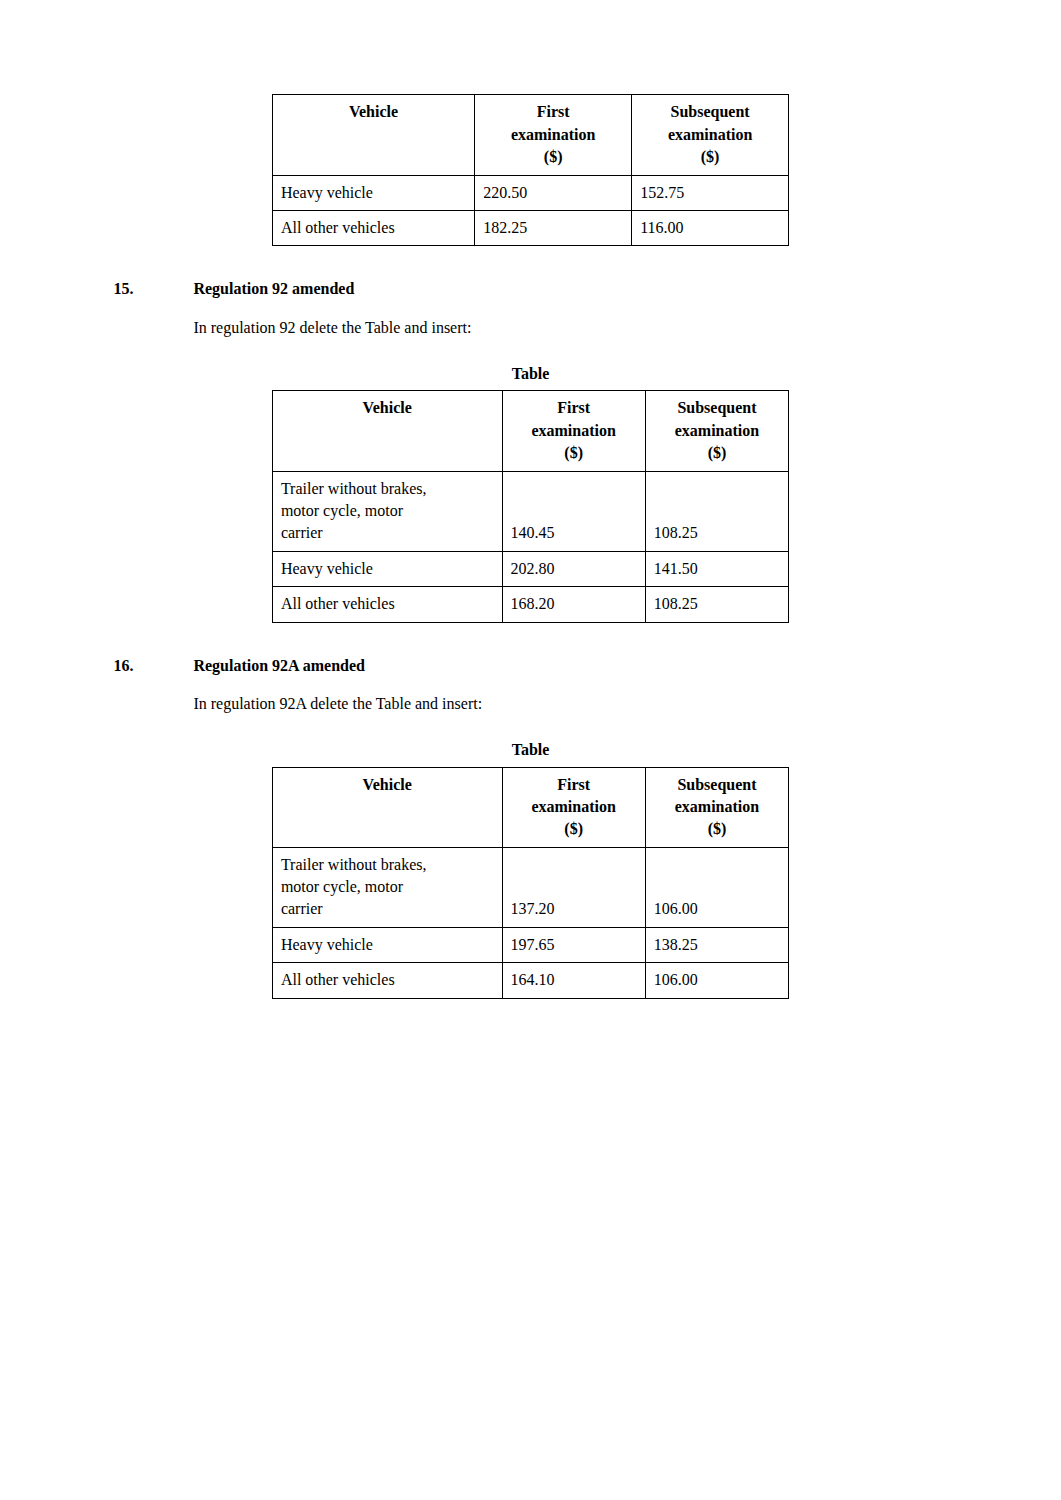| Vehicle | First examination ($) | Subsequent examination ($) |
| --- | --- | --- |
| Heavy vehicle | 220.50 | 152.75 |
| All other vehicles | 182.25 | 116.00 |
15. Regulation 92 amended
In regulation 92 delete the Table and insert:
Table
| Vehicle | First examination ($) | Subsequent examination ($) |
| --- | --- | --- |
| Trailer without brakes, motor cycle, motor carrier | 140.45 | 108.25 |
| Heavy vehicle | 202.80 | 141.50 |
| All other vehicles | 168.20 | 108.25 |
16. Regulation 92A amended
In regulation 92A delete the Table and insert:
Table
| Vehicle | First examination ($) | Subsequent examination ($) |
| --- | --- | --- |
| Trailer without brakes, motor cycle, motor carrier | 137.20 | 106.00 |
| Heavy vehicle | 197.65 | 138.25 |
| All other vehicles | 164.10 | 106.00 |